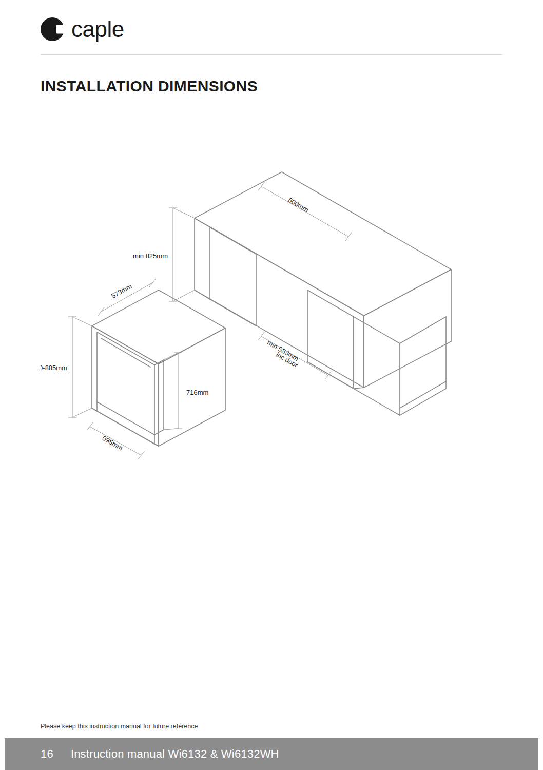caple
INSTALLATION DIMENSIONS
Isometric installation dimension drawing Left: appliance outline with dimensions 820–885 mm height, 595 mm width, 573 mm depth and 716 mm door height. Right: cabinet aperture with minimum 825 mm height, 600 mm width and minimum 583 mm depth including door. min 825mm 600mm min 583mm inc door 820-885mm 573mm 595mm 716mm
Please keep this instruction manual for future reference
16 Instruction manual Wi6132 & Wi6132WH